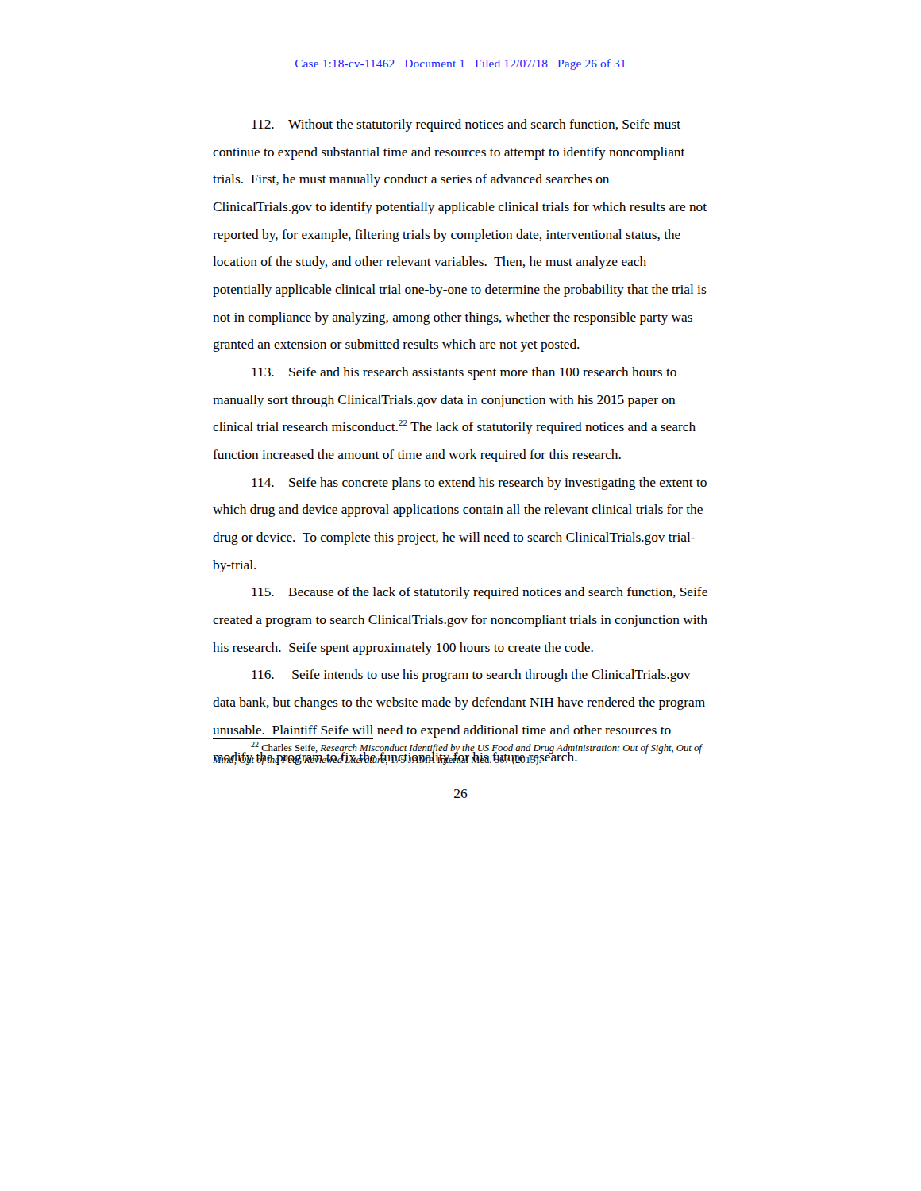Case 1:18-cv-11462 Document 1 Filed 12/07/18 Page 26 of 31
112. Without the statutorily required notices and search function, Seife must continue to expend substantial time and resources to attempt to identify noncompliant trials. First, he must manually conduct a series of advanced searches on ClinicalTrials.gov to identify potentially applicable clinical trials for which results are not reported by, for example, filtering trials by completion date, interventional status, the location of the study, and other relevant variables. Then, he must analyze each potentially applicable clinical trial one-by-one to determine the probability that the trial is not in compliance by analyzing, among other things, whether the responsible party was granted an extension or submitted results which are not yet posted.
113. Seife and his research assistants spent more than 100 research hours to manually sort through ClinicalTrials.gov data in conjunction with his 2015 paper on clinical trial research misconduct.22 The lack of statutorily required notices and a search function increased the amount of time and work required for this research.
114. Seife has concrete plans to extend his research by investigating the extent to which drug and device approval applications contain all the relevant clinical trials for the drug or device. To complete this project, he will need to search ClinicalTrials.gov trial-by-trial.
115. Because of the lack of statutorily required notices and search function, Seife created a program to search ClinicalTrials.gov for noncompliant trials in conjunction with his research. Seife spent approximately 100 hours to create the code.
116. Seife intends to use his program to search through the ClinicalTrials.gov data bank, but changes to the website made by defendant NIH have rendered the program unusable. Plaintiff Seife will need to expend additional time and other resources to modify the program to fix the functionality for his future research.
22 Charles Seife, Research Misconduct Identified by the US Food and Drug Administration: Out of Sight, Out of Mind, Out of the Peer-Reviewed Literature, 175 JAMA Internal Med. 567 (2015).
26